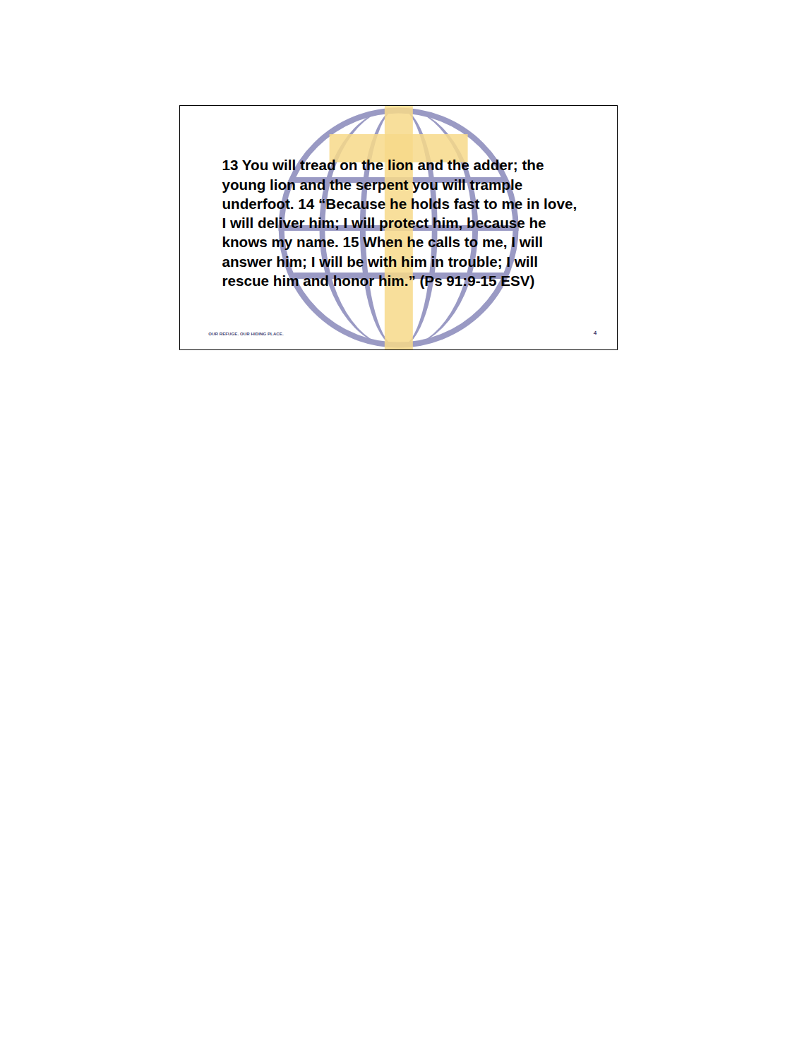13 You will tread on the lion and the adder; the young lion and the serpent you will trample underfoot. 14 “Because he holds fast to me in love, I will deliver him; I will protect him, because he knows my name. 15 When he calls to me, I will answer him; I will be with him in trouble; I will rescue him and honor him.” (Ps 91:9-15 ESV)
OUR REFUGE. OUR HIDING PLACE.
4